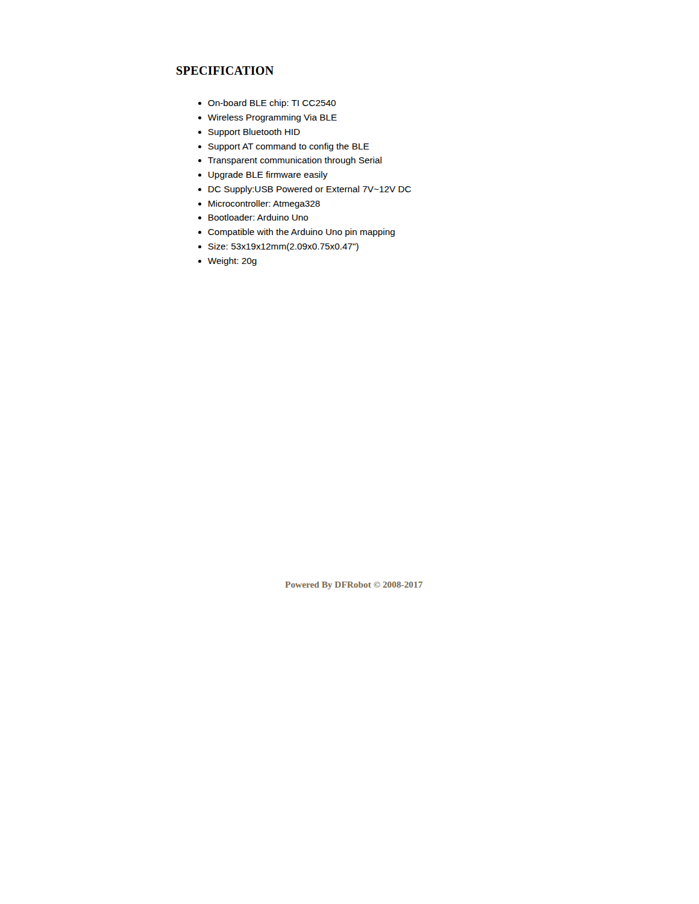SPECIFICATION
On-board BLE chip: TI CC2540
Wireless Programming Via BLE
Support Bluetooth HID
Support AT command to config the BLE
Transparent communication through Serial
Upgrade BLE firmware easily
DC Supply:USB Powered or External 7V~12V DC
Microcontroller: Atmega328
Bootloader: Arduino Uno
Compatible with the Arduino Uno pin mapping
Size: 53x19x12mm(2.09x0.75x0.47")
Weight: 20g
Powered By DFRobot © 2008-2017